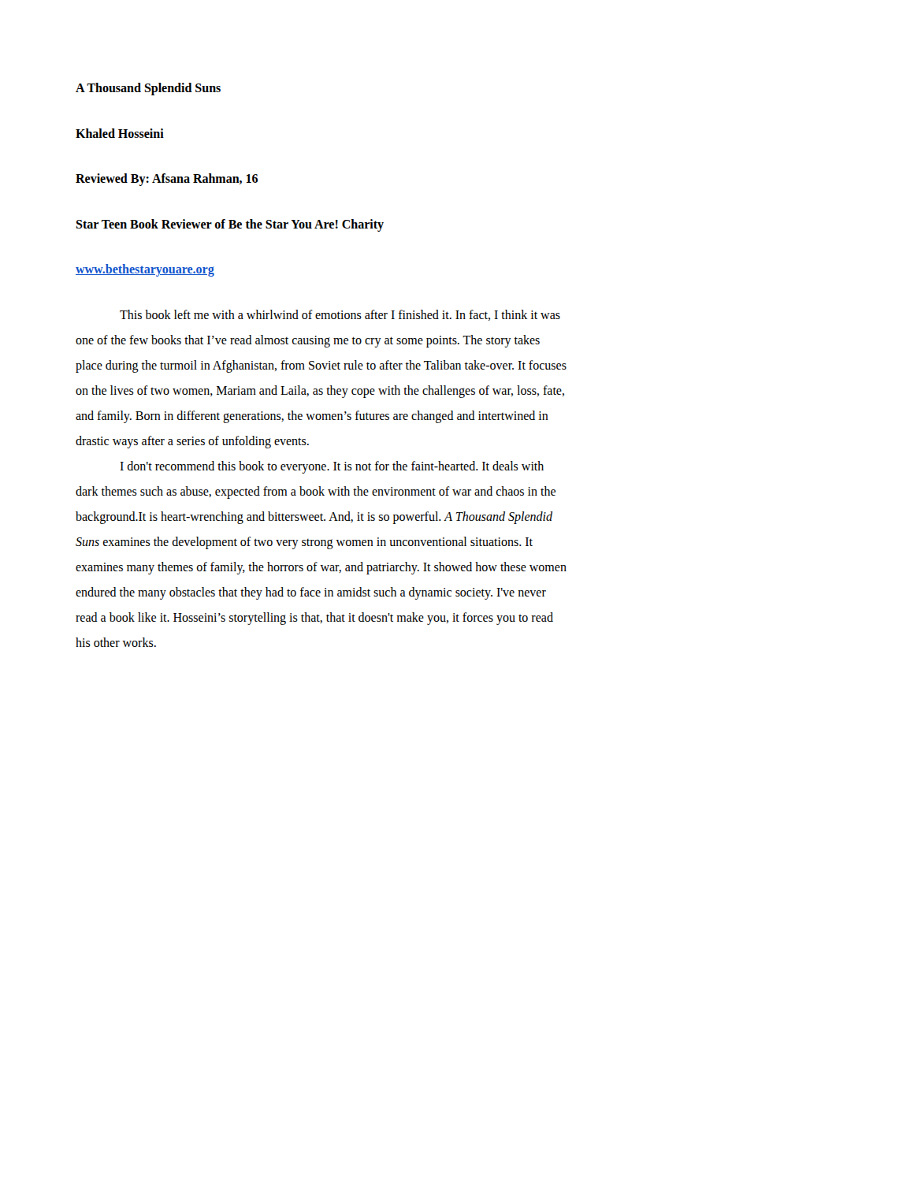A Thousand Splendid Suns
Khaled Hosseini
Reviewed By: Afsana Rahman, 16
Star Teen Book Reviewer of Be the Star You Are! Charity
www.bethestaryouare.org
This book left me with a whirlwind of emotions after I finished it. In fact, I think it was one of the few books that I’ve read almost causing me to cry at some points. The story takes place during the turmoil in Afghanistan, from Soviet rule to after the Taliban take-over. It focuses on the lives of two women, Mariam and Laila, as they cope with the challenges of war, loss, fate, and family. Born in different generations, the women’s futures are changed and intertwined in drastic ways after a series of unfolding events.
I don't recommend this book to everyone. It is not for the faint-hearted. It deals with dark themes such as abuse, expected from a book with the environment of war and chaos in the background.It is heart-wrenching and bittersweet. And, it is so powerful. A Thousand Splendid Suns examines the development of two very strong women in unconventional situations. It examines many themes of family, the horrors of war, and patriarchy. It showed how these women endured the many obstacles that they had to face in amidst such a dynamic society. I've never read a book like it. Hosseini’s storytelling is that, that it doesn't make you, it forces you to read his other works.